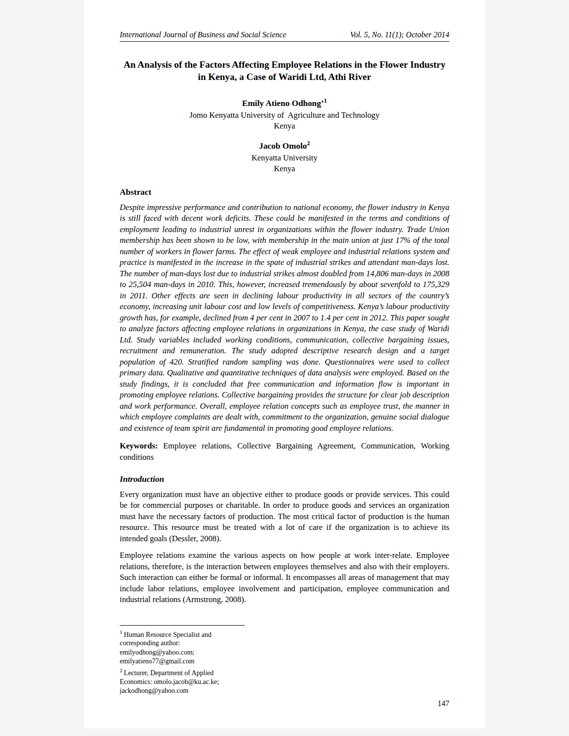International Journal of Business and Social Science Vol. 5, No. 11(1); October 2014
An Analysis of the Factors Affecting Employee Relations in the Flower Industry in Kenya, a Case of Waridi Ltd, Athi River
Emily Atieno Odhong’1
Jomo Kenyatta University of Agriculture and Technology
Kenya
Jacob Omolo2
Kenyatta University
Kenya
Abstract
Despite impressive performance and contribution to national economy, the flower industry in Kenya is still faced with decent work deficits. These could be manifested in the terms and conditions of employment leading to industrial unrest in organizations within the flower industry. Trade Union membership has been shown to be low, with membership in the main union at just 17% of the total number of workers in flower farms. The effect of weak employee and industrial relations system and practice is manifested in the increase in the spate of industrial strikes and attendant man-days lost. The number of man-days lost due to industrial strikes almost doubled from 14,806 man-days in 2008 to 25,504 man-days in 2010. This, however, increased tremendously by about sevenfold to 175,329 in 2011. Other effects are seen in declining labour productivity in all sectors of the country’s economy, increasing unit labour cost and low levels of competitiveness. Kenya’s labour productivity growth has, for example, declined from 4 per cent in 2007 to 1.4 per cent in 2012. This paper sought to analyze factors affecting employee relations in organizations in Kenya, the case study of Waridi Ltd. Study variables included working conditions, communication, collective bargaining issues, recruitment and remuneration. The study adopted descriptive research design and a target population of 420. Stratified random sampling was done. Questionnaires were used to collect primary data. Qualitative and quantitative techniques of data analysis were employed. Based on the study findings, it is concluded that free communication and information flow is important in promoting employee relations. Collective bargaining provides the structure for clear job description and work performance. Overall, employee relation concepts such as employee trust, the manner in which employee complaints are dealt with, commitment to the organization, genuine social dialogue and existence of team spirit are fundamental in promoting good employee relations.
Keywords: Employee relations, Collective Bargaining Agreement, Communication, Working conditions
Introduction
Every organization must have an objective either to produce goods or provide services. This could be for commercial purposes or charitable. In order to produce goods and services an organization must have the necessary factors of production. The most critical factor of production is the human resource. This resource must be treated with a lot of care if the organization is to achieve its intended goals (Dessler, 2008).
Employee relations examine the various aspects on how people at work inter-relate. Employee relations, therefore, is the interaction between employees themselves and also with their employers. Such interaction can either be formal or informal. It encompasses all areas of management that may include labor relations, employee involvement and participation, employee communication and industrial relations (Armstrong, 2008).
1 Human Resource Specialist and corresponding author: emilyodhong@yahoo.com; emilyatieno77@gmail.com
2 Lecturer, Department of Applied Economics: omolo.jacob@ku.ac.ke; jackodhong@yahoo.com
147